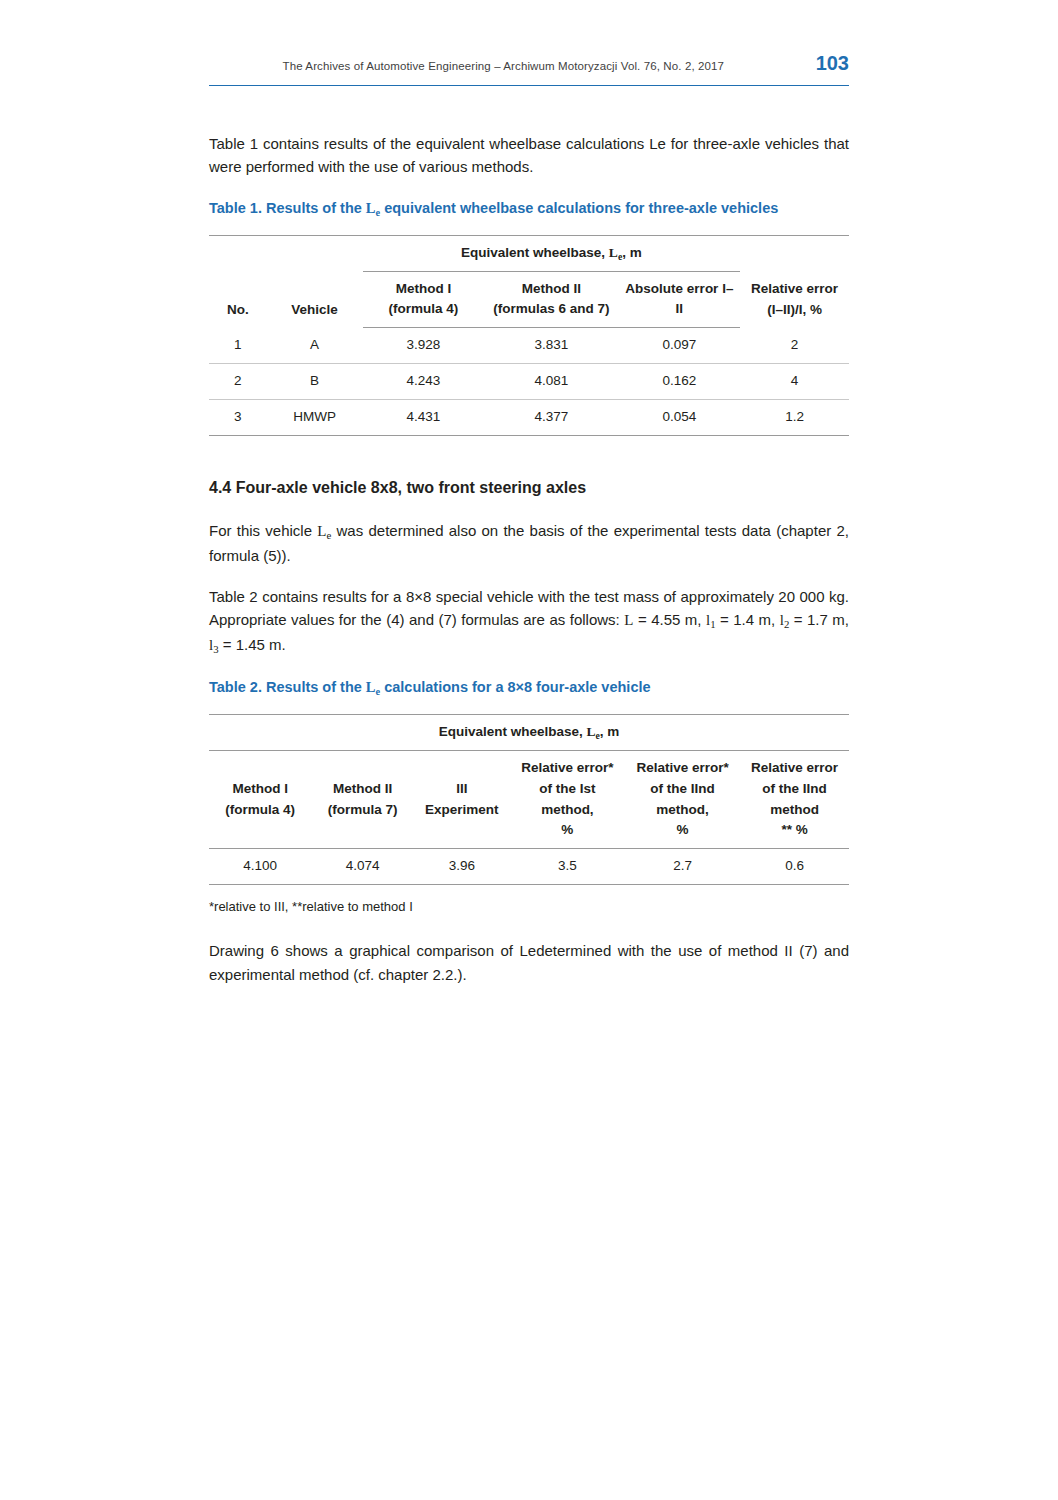The Archives of Automotive Engineering – Archiwum Motoryzacji Vol. 76, No. 2, 2017
103
Table 1 contains results of the equivalent wheelbase calculations Le for three-axle vehicles that were performed with the use of various methods.
Table 1. Results of the Le equivalent wheelbase calculations for three-axle vehicles
| No. | Vehicle | Equivalent wheelbase, L e , m | Relative error (I–II)/I, % |
| --- | --- | --- | --- |
| Method I (formula 4) | Method II (formulas 6 and 7) | Absolute error I–II |
| 1 | A | 3.928 | 3.831 | 0.097 | 2 |
| 2 | B | 4.243 | 4.081 | 0.162 | 4 |
| 3 | HMWP | 4.431 | 4.377 | 0.054 | 1.2 |
4.4 Four-axle vehicle 8x8, two front steering axles
For this vehicle Le was determined also on the basis of the experimental tests data (chapter 2, formula (5)).
Table 2 contains results for a 8×8 special vehicle with the test mass of approximately 20 000 kg. Appropriate values for the (4) and (7) formulas are as follows: L = 4.55 m, l1 = 1.4 m, l2 = 1.7 m, l3 = 1.45 m.
Table 2. Results of the Le calculations for a 8×8 four-axle vehicle
| Equivalent wheelbase, L e , m |
| --- |
| Method I (formula 4) | Method II (formula 7) | III Experiment | Relative error* of the Ist method, % | Relative error* of the IInd method, % | Relative error of the IInd method ** % |
| 4.100 | 4.074 | 3.96 | 3.5 | 2.7 | 0.6 |
*relative to III, **relative to method I
Drawing 6 shows a graphical comparison of Ledetermined with the use of method II (7) and experimental method (cf. chapter 2.2.).